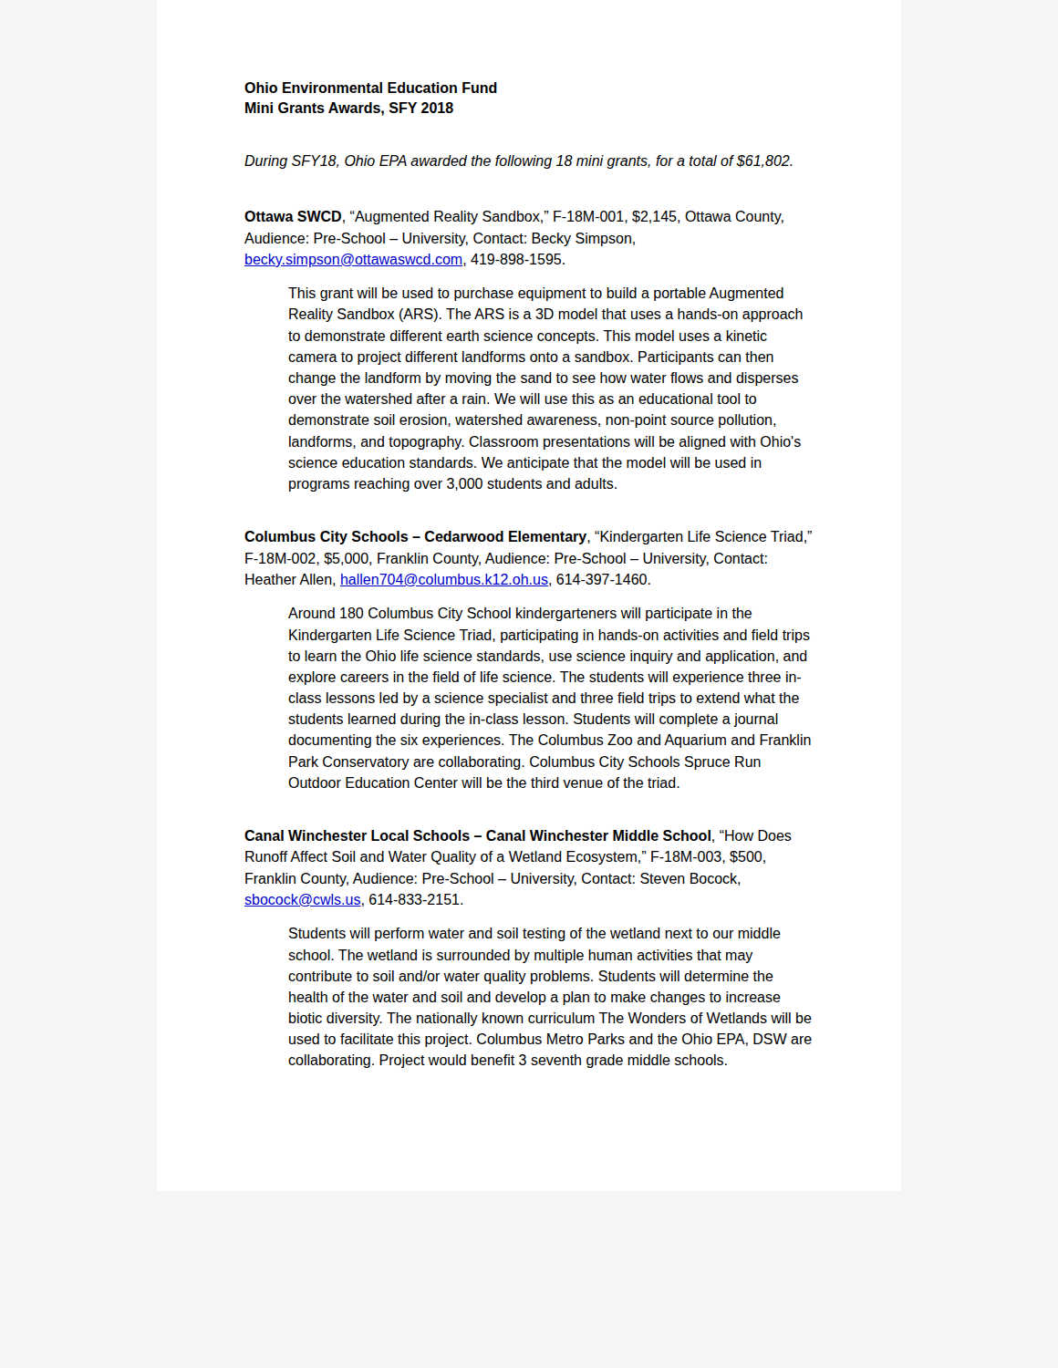Ohio Environmental Education Fund
Mini Grants Awards, SFY 2018
During SFY18, Ohio EPA awarded the following 18 mini grants, for a total of $61,802.
Ottawa SWCD, “Augmented Reality Sandbox,” F-18M-001, $2,145, Ottawa County, Audience: Pre-School – University, Contact: Becky Simpson, becky.simpson@ottawaswcd.com, 419-898-1595.
This grant will be used to purchase equipment to build a portable Augmented Reality Sandbox (ARS). The ARS is a 3D model that uses a hands-on approach to demonstrate different earth science concepts. This model uses a kinetic camera to project different landforms onto a sandbox. Participants can then change the landform by moving the sand to see how water flows and disperses over the watershed after a rain. We will use this as an educational tool to demonstrate soil erosion, watershed awareness, non-point source pollution, landforms, and topography. Classroom presentations will be aligned with Ohio's science education standards. We anticipate that the model will be used in programs reaching over 3,000 students and adults.
Columbus City Schools – Cedarwood Elementary, “Kindergarten Life Science Triad,” F-18M-002, $5,000, Franklin County, Audience: Pre-School – University, Contact: Heather Allen, hallen704@columbus.k12.oh.us, 614-397-1460.
Around 180 Columbus City School kindergarteners will participate in the Kindergarten Life Science Triad, participating in hands-on activities and field trips to learn the Ohio life science standards, use science inquiry and application, and explore careers in the field of life science. The students will experience three in-class lessons led by a science specialist and three field trips to extend what the students learned during the in-class lesson. Students will complete a journal documenting the six experiences. The Columbus Zoo and Aquarium and Franklin Park Conservatory are collaborating. Columbus City Schools Spruce Run Outdoor Education Center will be the third venue of the triad.
Canal Winchester Local Schools – Canal Winchester Middle School, “How Does Runoff Affect Soil and Water Quality of a Wetland Ecosystem,” F-18M-003, $500, Franklin County, Audience: Pre-School – University, Contact: Steven Bocock, sbocock@cwls.us, 614-833-2151.
Students will perform water and soil testing of the wetland next to our middle school. The wetland is surrounded by multiple human activities that may contribute to soil and/or water quality problems. Students will determine the health of the water and soil and develop a plan to make changes to increase biotic diversity. The nationally known curriculum The Wonders of Wetlands will be used to facilitate this project. Columbus Metro Parks and the Ohio EPA, DSW are collaborating. Project would benefit 3 seventh grade middle schools.